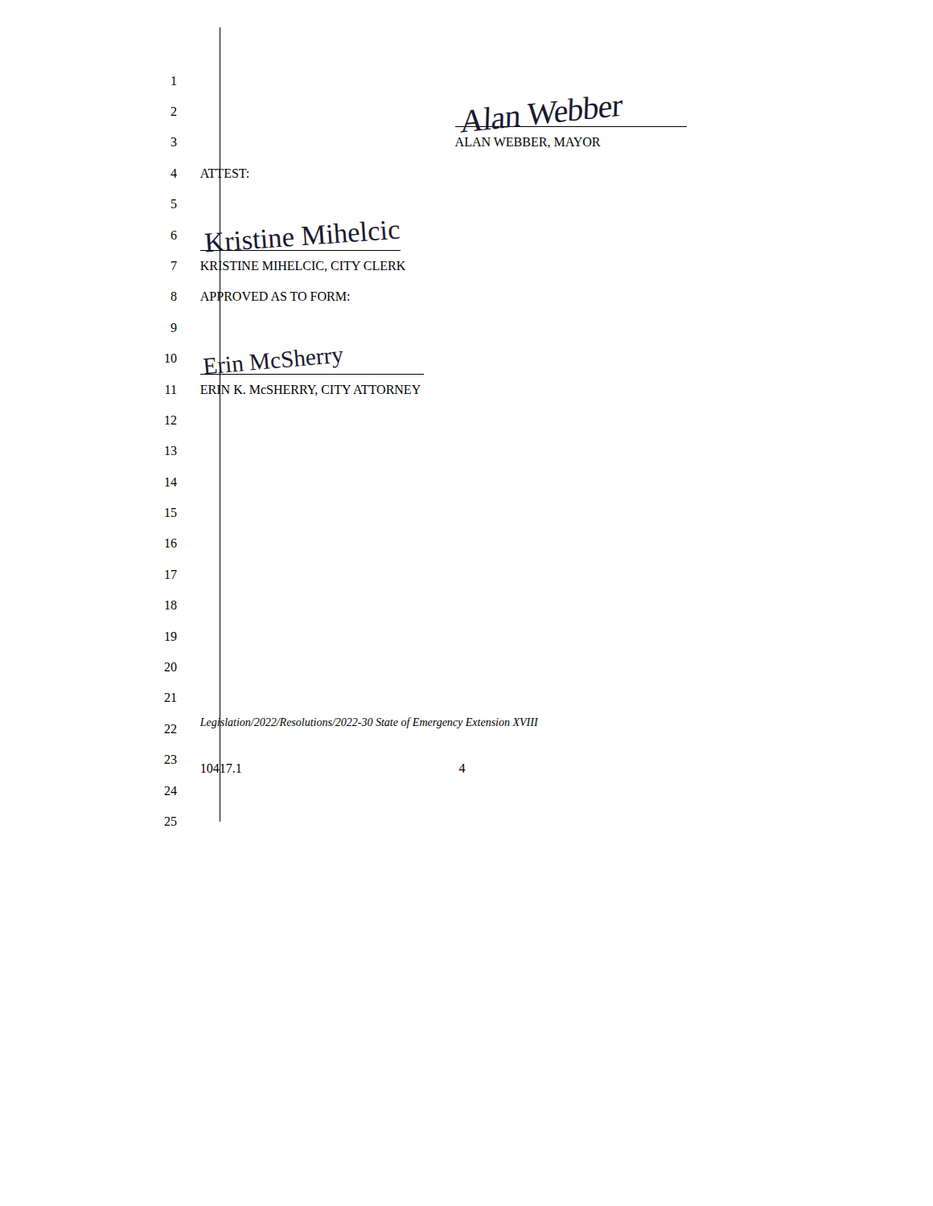Alan Webber
ALAN WEBBER, MAYOR
ATTEST:
Kristine Mihelcic
KRISTINE MIHELCIC, CITY CLERK
APPROVED AS TO FORM:
Erin McSherry
ERIN K. McSHERRY, CITY ATTORNEY
Legislation/2022/Resolutions/2022-30 State of Emergency Extension XVIII
10417.1 4